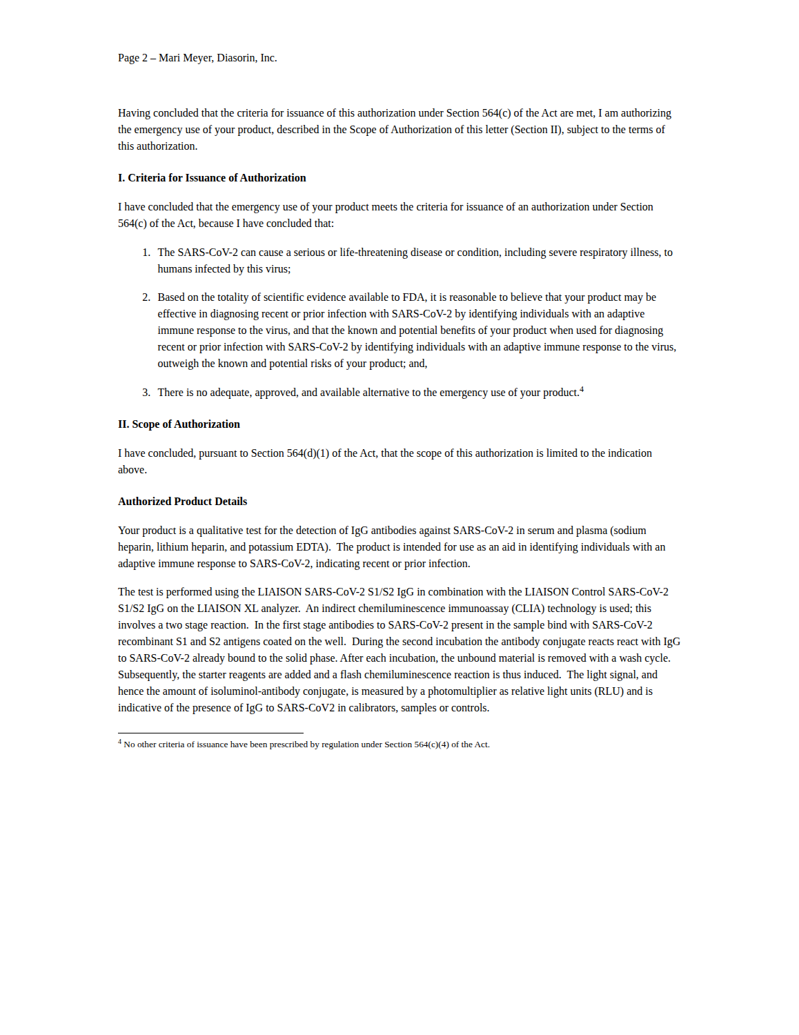Page 2 – Mari Meyer, Diasorin, Inc.
Having concluded that the criteria for issuance of this authorization under Section 564(c) of the Act are met, I am authorizing the emergency use of your product, described in the Scope of Authorization of this letter (Section II), subject to the terms of this authorization.
I. Criteria for Issuance of Authorization
I have concluded that the emergency use of your product meets the criteria for issuance of an authorization under Section 564(c) of the Act, because I have concluded that:
The SARS-CoV-2 can cause a serious or life-threatening disease or condition, including severe respiratory illness, to humans infected by this virus;
Based on the totality of scientific evidence available to FDA, it is reasonable to believe that your product may be effective in diagnosing recent or prior infection with SARS-CoV-2 by identifying individuals with an adaptive immune response to the virus, and that the known and potential benefits of your product when used for diagnosing recent or prior infection with SARS-CoV-2 by identifying individuals with an adaptive immune response to the virus, outweigh the known and potential risks of your product; and,
There is no adequate, approved, and available alternative to the emergency use of your product.4
II. Scope of Authorization
I have concluded, pursuant to Section 564(d)(1) of the Act, that the scope of this authorization is limited to the indication above.
Authorized Product Details
Your product is a qualitative test for the detection of IgG antibodies against SARS-CoV-2 in serum and plasma (sodium heparin, lithium heparin, and potassium EDTA). The product is intended for use as an aid in identifying individuals with an adaptive immune response to SARS-CoV-2, indicating recent or prior infection.
The test is performed using the LIAISON SARS-CoV-2 S1/S2 IgG in combination with the LIAISON Control SARS-CoV-2 S1/S2 IgG on the LIAISON XL analyzer. An indirect chemiluminescence immunoassay (CLIA) technology is used; this involves a two stage reaction. In the first stage antibodies to SARS-CoV-2 present in the sample bind with SARS-CoV-2 recombinant S1 and S2 antigens coated on the well. During the second incubation the antibody conjugate reacts react with IgG to SARS-CoV-2 already bound to the solid phase. After each incubation, the unbound material is removed with a wash cycle. Subsequently, the starter reagents are added and a flash chemiluminescence reaction is thus induced. The light signal, and hence the amount of isoluminol-antibody conjugate, is measured by a photomultiplier as relative light units (RLU) and is indicative of the presence of IgG to SARS-CoV2 in calibrators, samples or controls.
4 No other criteria of issuance have been prescribed by regulation under Section 564(c)(4) of the Act.